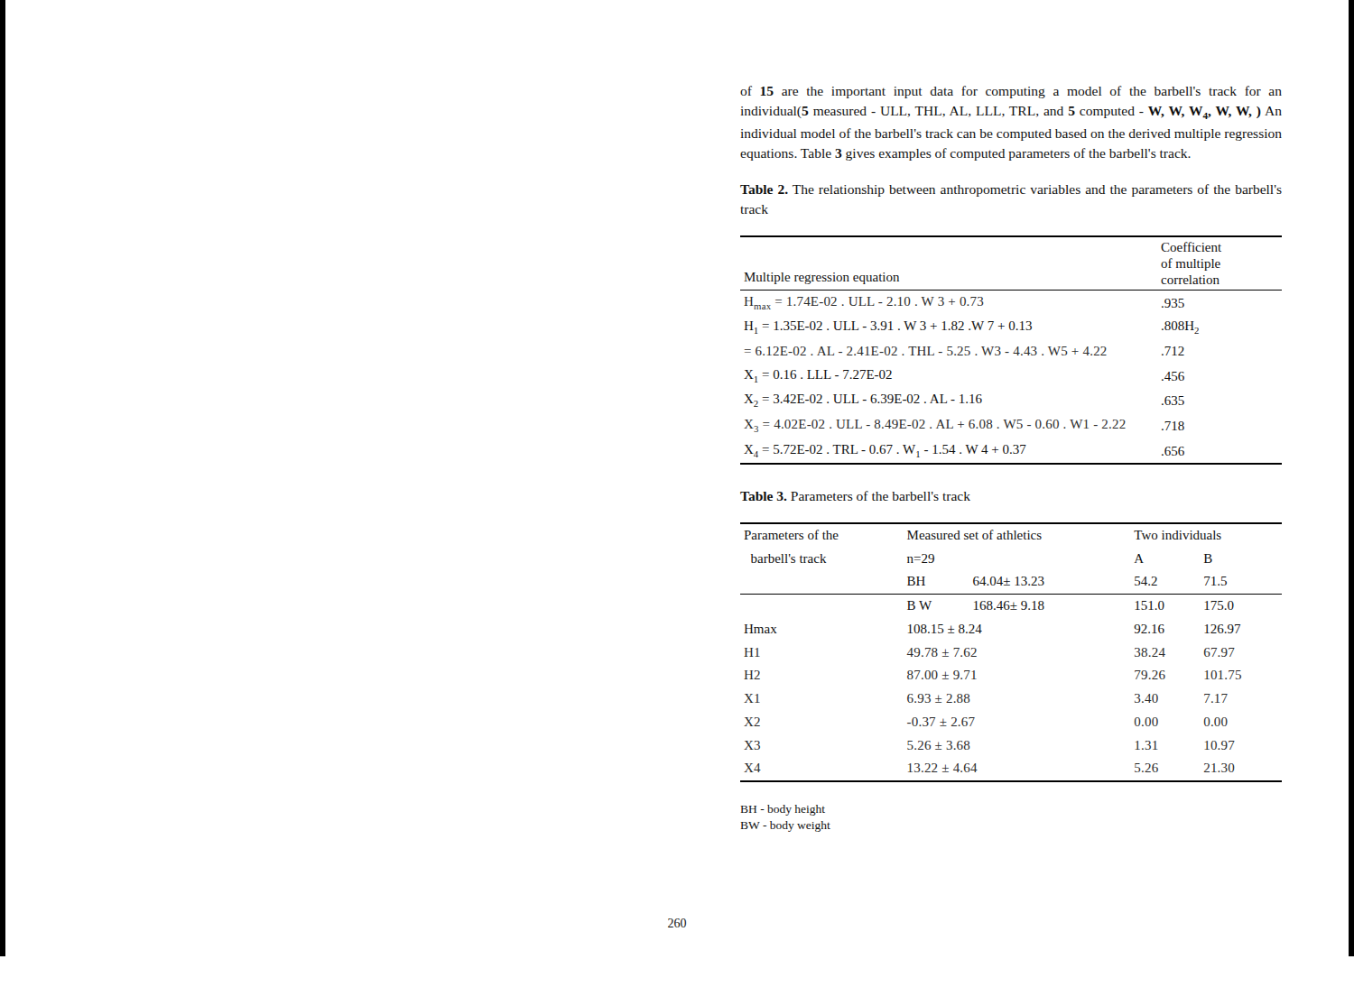of 15 are the important input data for computing a model of the barbell's track for an individual(5 measured - ULL, THL, AL, LLL, TRL, and 5 computed - W, W, W4, W, W, ) An individual model of the barbell's track can be computed based on the derived multiple regression equations. Table 3 gives examples of computed parameters of the barbell's track.
Table 2. The relationship between anthropometric variables and the parameters of the barbell's track
| Multiple regression equation | Coefficient of multiple correlation |
| --- | --- |
| H max = 1.74E-02 . ULL - 2.10 . W 3 + 0.73 | .935 |
| H 1 = 1.35E-02 . ULL - 3.91 . W 3 + 1.82 .W 7 + 0.13 | .808H 2 |
| = 6.12E-02 . AL - 2.41E-02 . THL - 5.25 . W3 - 4.43 . W5 + 4.22 | .712 |
| X 1 = 0.16 . LLL - 7.27E-02 | .456 |
| X 2 = 3.42E-02 . ULL - 6.39E-02 . AL - 1.16 | .635 |
| X 3 = 4.02E-02 . ULL - 8.49E-02 . AL + 6.08 . W5 - 0.60 . W1 - 2.22 | .718 |
| X 4 = 5.72E-02 . TRL - 0.67 . W 1 - 1.54 . W 4 + 0.37 | .656 |
Table 3. Parameters of the barbell's track
| Parameters of the | Measured set of athletics | Two individuals |
| barbell's track | n=29 | A | B |
| | BH | 64.04± 13.23 | 54.2 | 71.5 |
| | B W | 168.46± 9.18 | 151.0 | 175.0 |
| Hmax | 108.15 ± 8.24 | 92.16 | 126.97 |
| H1 | 49.78 ± 7.62 | 38.24 | 67.97 |
| H2 | 87.00 ± 9.71 | 79.26 | 101.75 |
| X1 | 6.93 ± 2.88 | 3.40 | 7.17 |
| X2 | -0.37 ± 2.67 | 0.00 | 0.00 |
| X3 | 5.26 ± 3.68 | 1.31 | 10.97 |
| X4 | 13.22 ± 4.64 | 5.26 | 21.30 |
BH - body height
BW - body weight
260